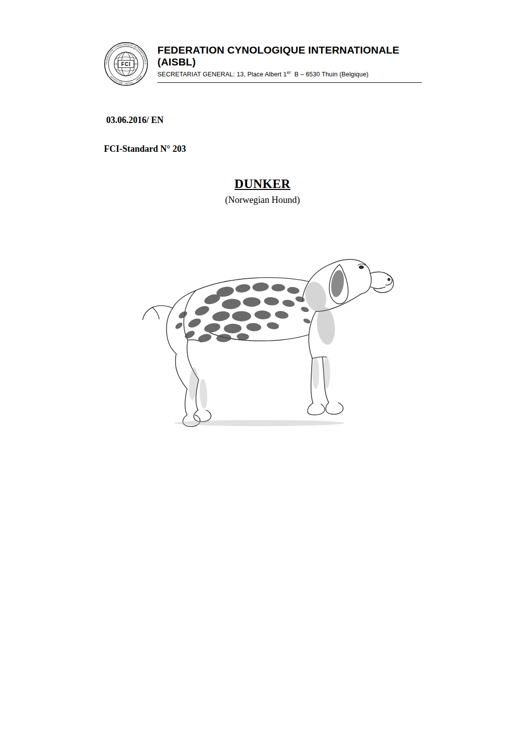FCI FEDERATION CYNOLOGIQUE INTERNATIONALE AISBL · THUIN · BELGIQUE
FEDERATION CYNOLOGIQUE INTERNATIONALE (AISBL)
SECRETARIAT GENERAL: 13, Place Albert 1er B – 6530 Thuin (Belgique)
03.06.2016/ EN
FCI-Standard N° 203
DUNKER
(Norwegian Hound)